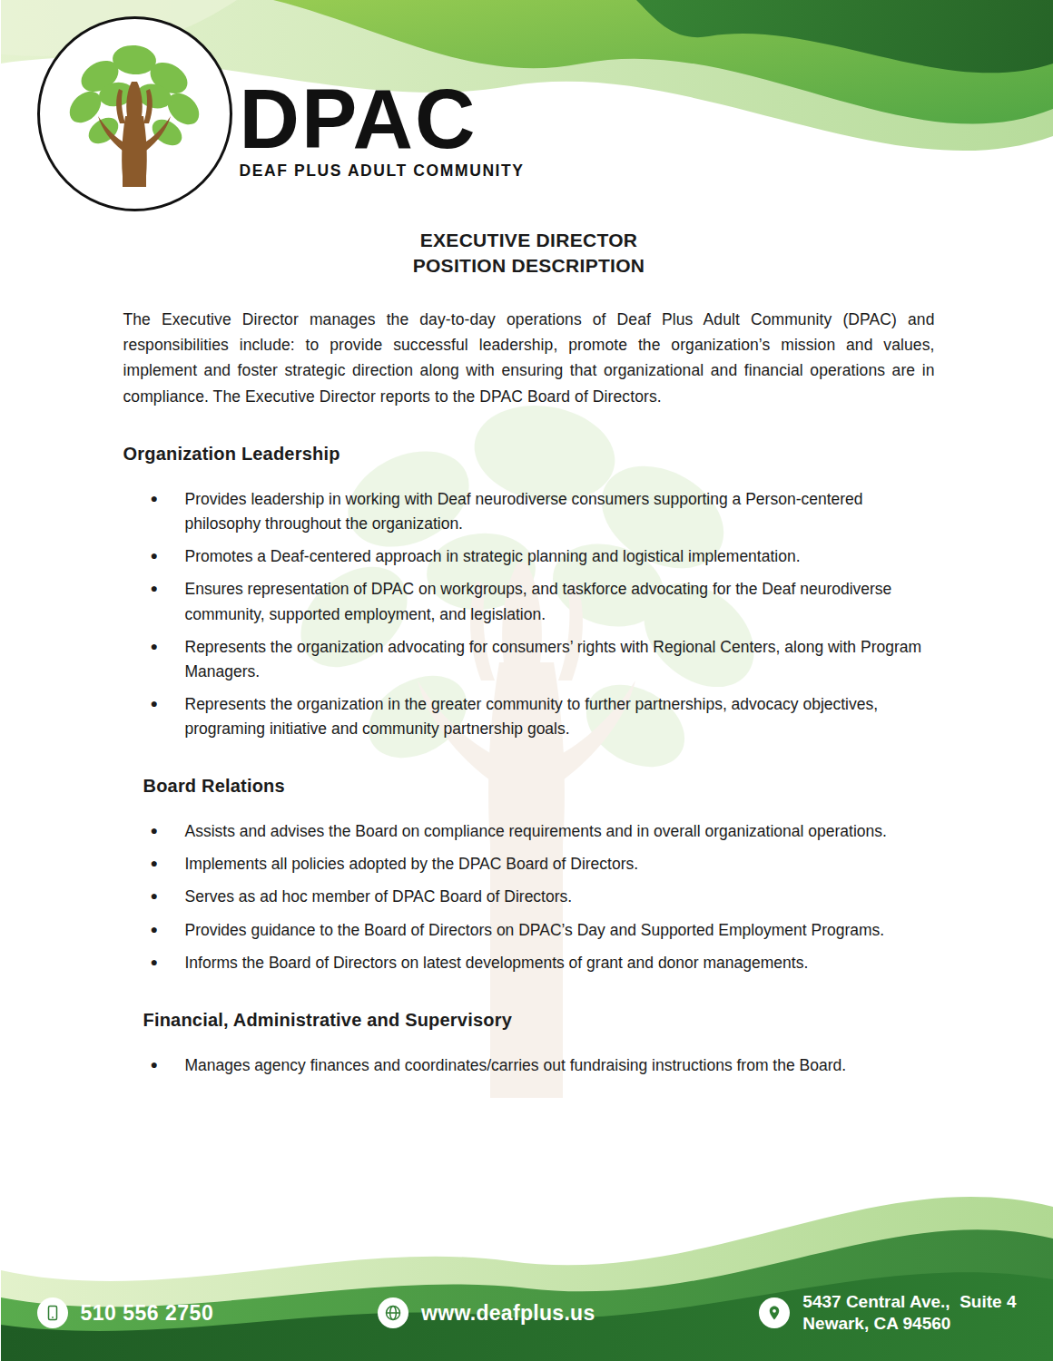DPAC
DEAF PLUS ADULT COMMUNITY
EXECUTIVE DIRECTOR
POSITION DESCRIPTION
The Executive Director manages the day-to-day operations of Deaf Plus Adult Community (DPAC) and responsibilities include: to provide successful leadership, promote the organization’s mission and values, implement and foster strategic direction along with ensuring that organizational and financial operations are in compliance. The Executive Director reports to the DPAC Board of Directors.
Organization Leadership
Provides leadership in working with Deaf neurodiverse consumers supporting a Person-centered philosophy throughout the organization.
Promotes a Deaf-centered approach in strategic planning and logistical implementation.
Ensures representation of DPAC on workgroups, and taskforce advocating for the Deaf neurodiverse community, supported employment, and legislation.
Represents the organization advocating for consumers’ rights with Regional Centers, along with Program Managers.
Represents the organization in the greater community to further partnerships, advocacy objectives, programing initiative and community partnership goals.
Board Relations
Assists and advises the Board on compliance requirements and in overall organizational operations.
Implements all policies adopted by the DPAC Board of Directors.
Serves as ad hoc member of DPAC Board of Directors.
Provides guidance to the Board of Directors on DPAC’s Day and Supported Employment Programs.
Informs the Board of Directors on latest developments of grant and donor managements.
Financial, Administrative and Supervisory
Manages agency finances and coordinates/carries out fundraising instructions from the Board.
510 556 2750
www.deafplus.us
5437 Central Ave., Suite 4
Newark, CA 94560